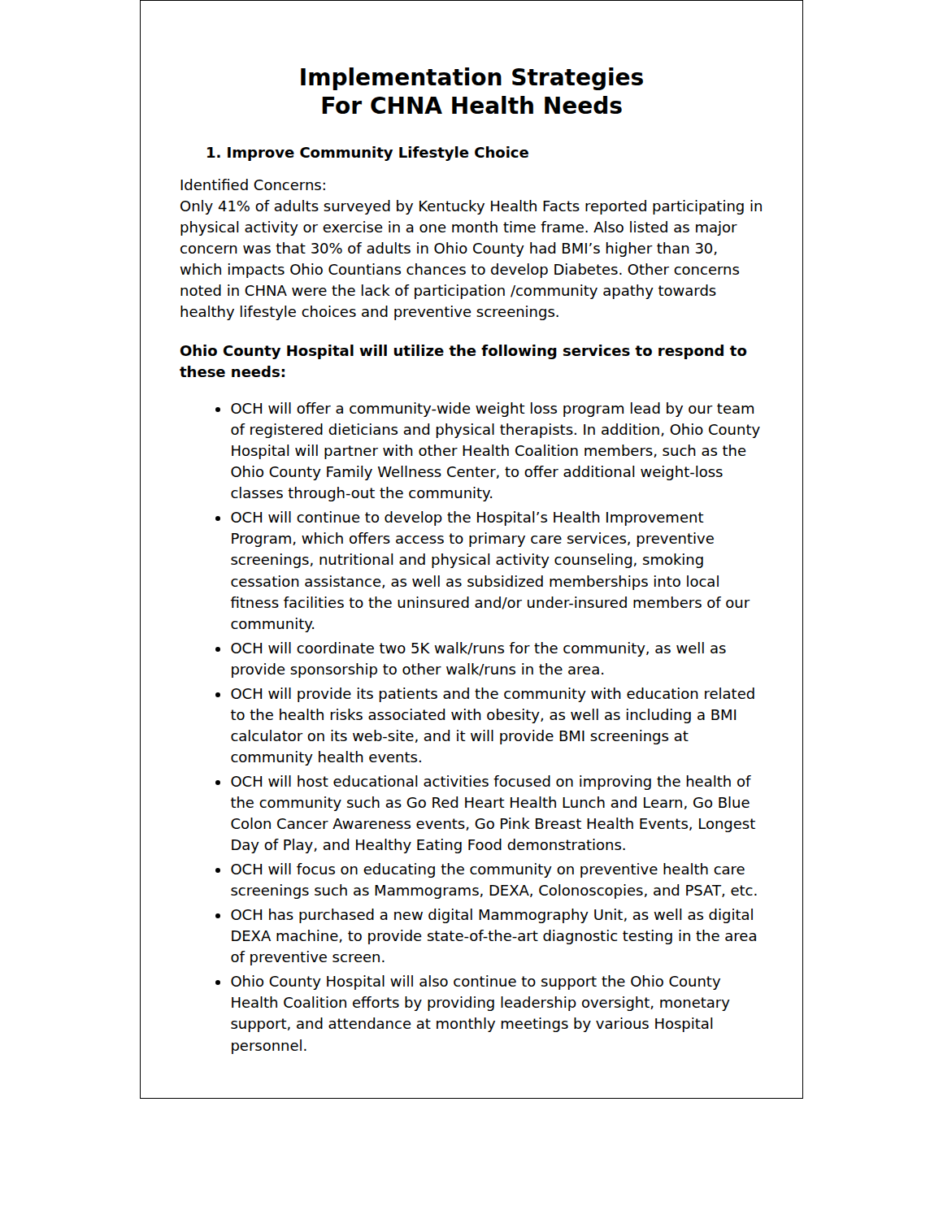Implementation Strategies
For CHNA Health Needs
Improve Community Lifestyle Choice
Identified Concerns:
Only 41% of adults surveyed by Kentucky Health Facts reported participating in physical activity or exercise in a one month time frame. Also listed as major concern was that 30% of adults in Ohio County had BMI’s higher than 30, which impacts Ohio Countians chances to develop Diabetes. Other concerns noted in CHNA were the lack of participation /community apathy towards healthy lifestyle choices and preventive screenings.
Ohio County Hospital will utilize the following services to respond to these needs:
OCH will offer a community-wide weight loss program lead by our team of registered dieticians and physical therapists. In addition, Ohio County Hospital will partner with other Health Coalition members, such as the Ohio County Family Wellness Center, to offer additional weight-loss classes through-out the community.
OCH will continue to develop the Hospital’s Health Improvement Program, which offers access to primary care services, preventive screenings, nutritional and physical activity counseling, smoking cessation assistance, as well as subsidized memberships into local fitness facilities to the uninsured and/or under-insured members of our community.
OCH will coordinate two 5K walk/runs for the community, as well as provide sponsorship to other walk/runs in the area.
OCH will provide its patients and the community with education related to the health risks associated with obesity, as well as including a BMI calculator on its web-site, and it will provide BMI screenings at community health events.
OCH will host educational activities focused on improving the health of the community such as Go Red Heart Health Lunch and Learn, Go Blue Colon Cancer Awareness events, Go Pink Breast Health Events, Longest Day of Play, and Healthy Eating Food demonstrations.
OCH will focus on educating the community on preventive health care screenings such as Mammograms, DEXA, Colonoscopies, and PSAT, etc.
OCH has purchased a new digital Mammography Unit, as well as digital DEXA machine, to provide state-of-the-art diagnostic testing in the area of preventive screen.
Ohio County Hospital will also continue to support the Ohio County Health Coalition efforts by providing leadership oversight, monetary support, and attendance at monthly meetings by various Hospital personnel.